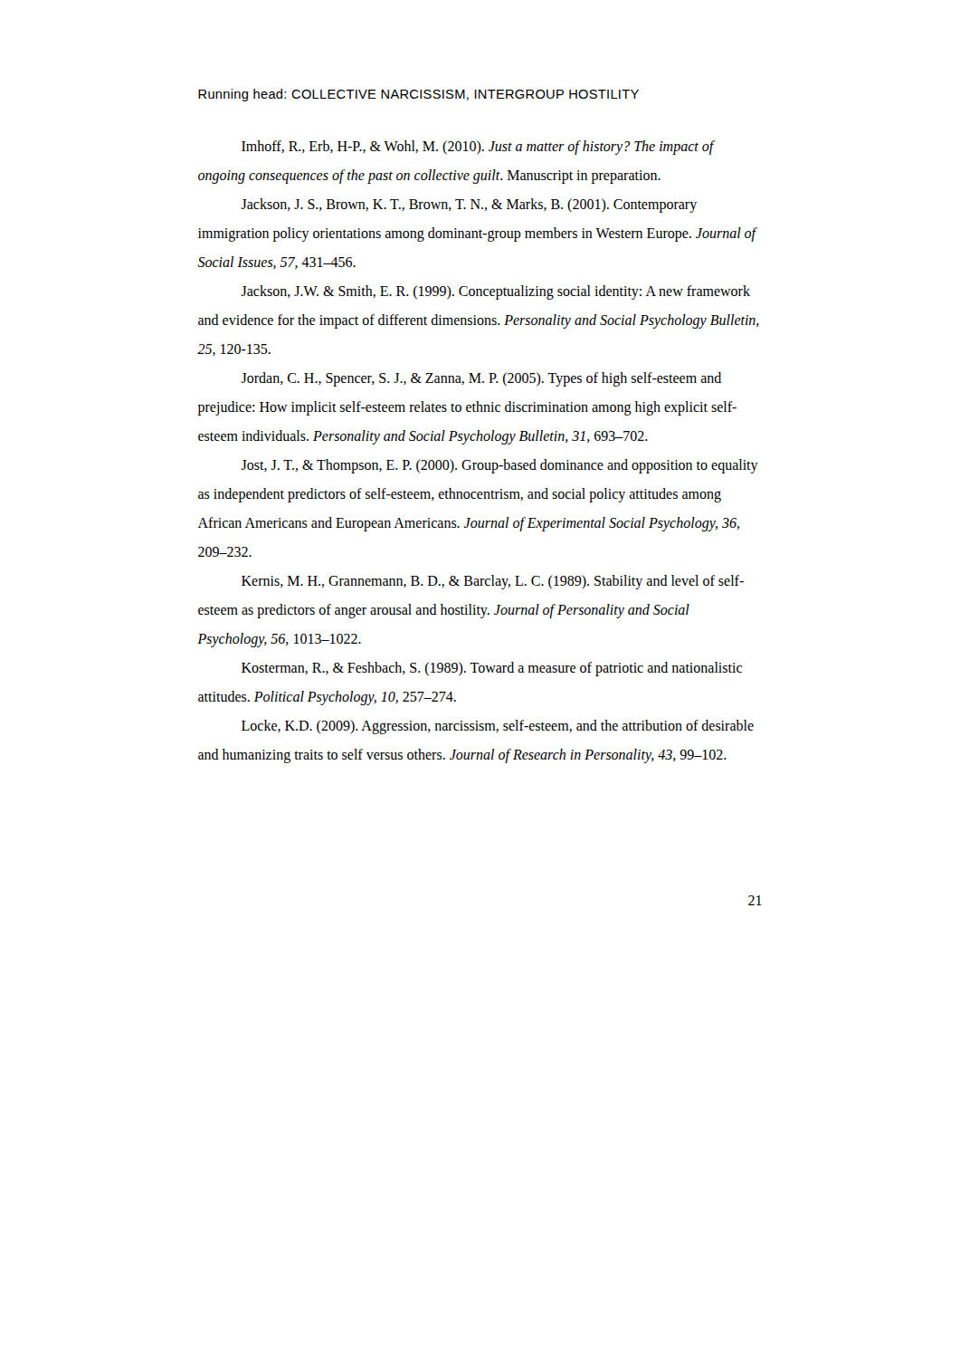Running head: COLLECTIVE NARCISSISM, INTERGROUP HOSTILITY
Imhoff, R., Erb, H-P., & Wohl, M. (2010). Just a matter of history? The impact of ongoing consequences of the past on collective guilt. Manuscript in preparation.
Jackson, J. S., Brown, K. T., Brown, T. N., & Marks, B. (2001). Contemporary immigration policy orientations among dominant-group members in Western Europe. Journal of Social Issues, 57, 431–456.
Jackson, J.W. & Smith, E. R. (1999). Conceptualizing social identity: A new framework and evidence for the impact of different dimensions. Personality and Social Psychology Bulletin, 25, 120-135.
Jordan, C. H., Spencer, S. J., & Zanna, M. P. (2005). Types of high self-esteem and prejudice: How implicit self-esteem relates to ethnic discrimination among high explicit self-esteem individuals. Personality and Social Psychology Bulletin, 31, 693–702.
Jost, J. T., & Thompson, E. P. (2000). Group-based dominance and opposition to equality as independent predictors of self-esteem, ethnocentrism, and social policy attitudes among African Americans and European Americans. Journal of Experimental Social Psychology, 36, 209–232.
Kernis, M. H., Grannemann, B. D., & Barclay, L. C. (1989). Stability and level of self-esteem as predictors of anger arousal and hostility. Journal of Personality and Social Psychology, 56, 1013–1022.
Kosterman, R., & Feshbach, S. (1989). Toward a measure of patriotic and nationalistic attitudes. Political Psychology, 10, 257–274.
Locke, K.D. (2009). Aggression, narcissism, self-esteem, and the attribution of desirable and humanizing traits to self versus others. Journal of Research in Personality, 43, 99–102.
21